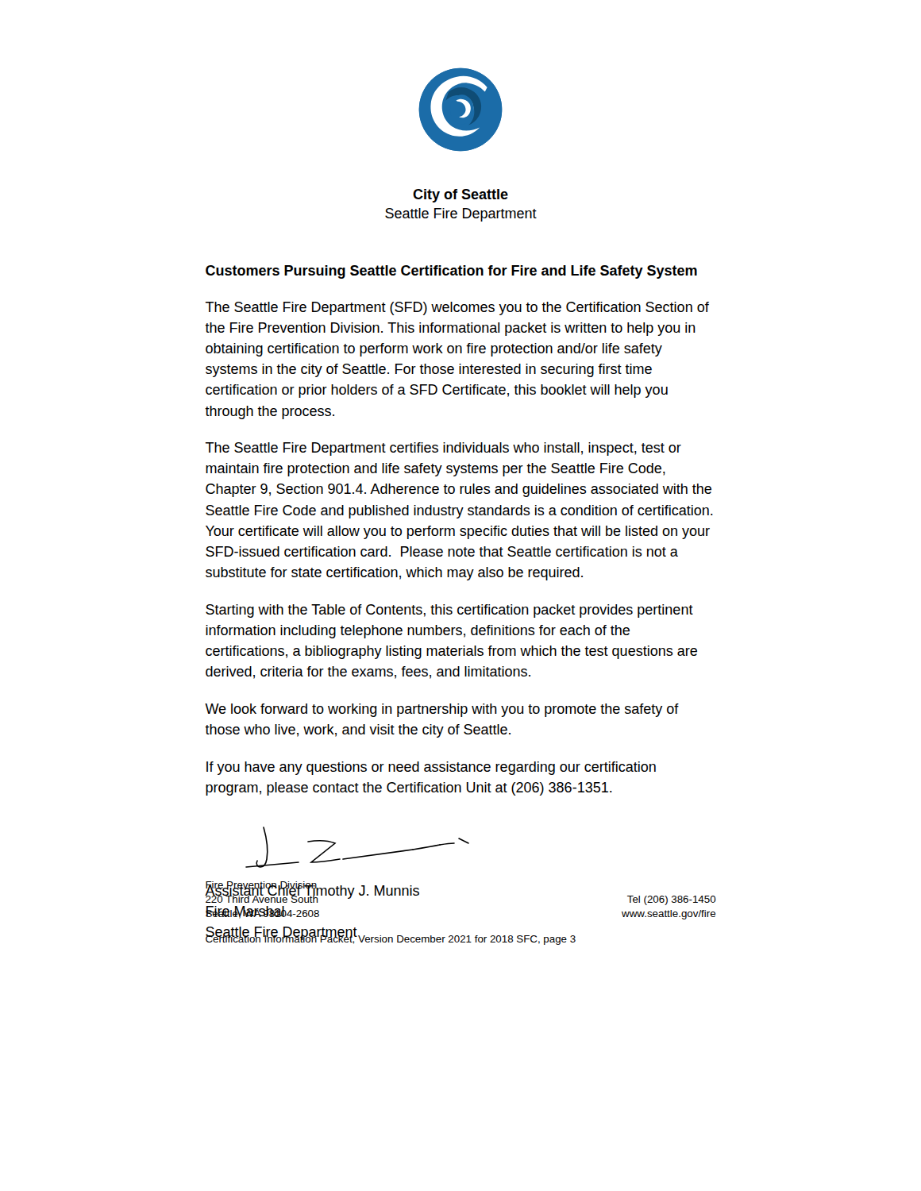City of Seattle
Seattle Fire Department
Customers Pursuing Seattle Certification for Fire and Life Safety System
The Seattle Fire Department (SFD) welcomes you to the Certification Section of the Fire Prevention Division. This informational packet is written to help you in obtaining certification to perform work on fire protection and/or life safety systems in the city of Seattle. For those interested in securing first time certification or prior holders of a SFD Certificate, this booklet will help you through the process.
The Seattle Fire Department certifies individuals who install, inspect, test or maintain fire protection and life safety systems per the Seattle Fire Code, Chapter 9, Section 901.4. Adherence to rules and guidelines associated with the Seattle Fire Code and published industry standards is a condition of certification. Your certificate will allow you to perform specific duties that will be listed on your SFD-issued certification card. Please note that Seattle certification is not a substitute for state certification, which may also be required.
Starting with the Table of Contents, this certification packet provides pertinent information including telephone numbers, definitions for each of the certifications, a bibliography listing materials from which the test questions are derived, criteria for the exams, fees, and limitations.
We look forward to working in partnership with you to promote the safety of those who live, work, and visit the city of Seattle.
If you have any questions or need assistance regarding our certification program, please contact the Certification Unit at (206) 386-1351.
Assistant Chief Timothy J. Munnis
Fire Marshal
Seattle Fire Department
| Fire Prevention Division | |
| 220 Third Avenue South | Tel (206) 386-1450 |
| Seattle, WA 98104-2608 | www.seattle.gov/fire |
Certification Information Packet, Version December 2021 for 2018 SFC, page 3